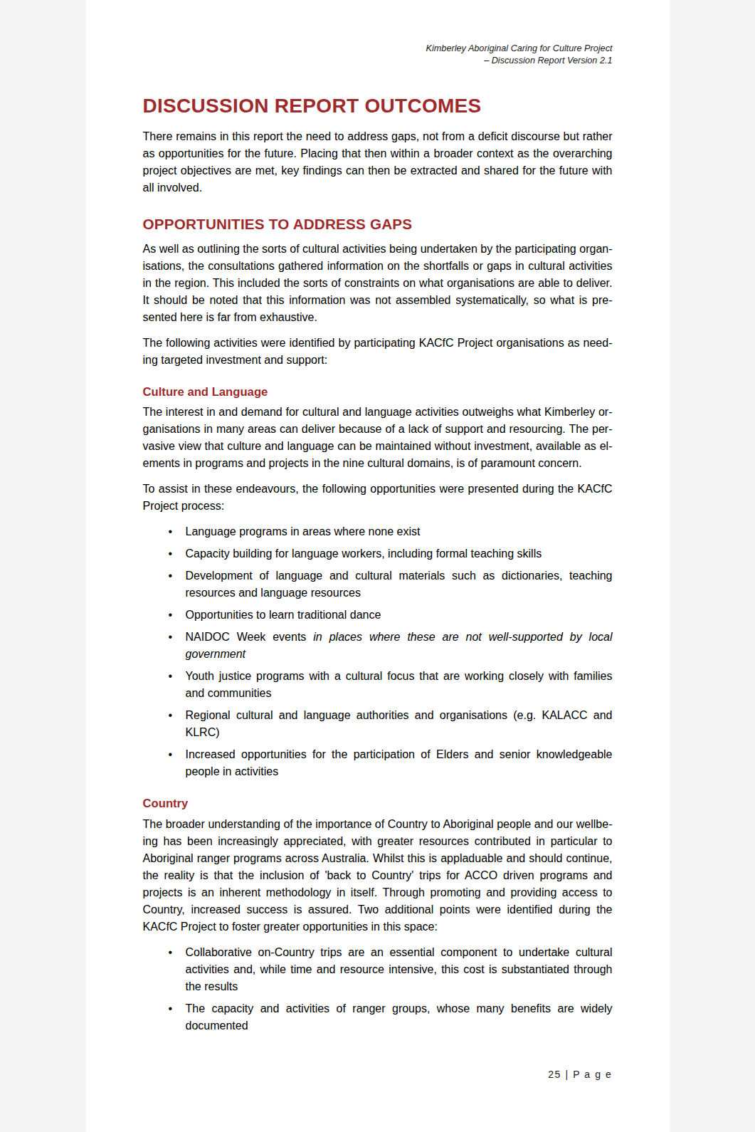Kimberley Aboriginal Caring for Culture Project
– Discussion Report Version 2.1
DISCUSSION REPORT OUTCOMES
There remains in this report the need to address gaps, not from a deficit discourse but rather as opportunities for the future. Placing that then within a broader context as the overarching project objectives are met, key findings can then be extracted and shared for the future with all involved.
OPPORTUNITIES TO ADDRESS GAPS
As well as outlining the sorts of cultural activities being undertaken by the participating organisations, the consultations gathered information on the shortfalls or gaps in cultural activities in the region. This included the sorts of constraints on what organisations are able to deliver. It should be noted that this information was not assembled systematically, so what is presented here is far from exhaustive.
The following activities were identified by participating KACfC Project organisations as needing targeted investment and support:
Culture and Language
The interest in and demand for cultural and language activities outweighs what Kimberley organisations in many areas can deliver because of a lack of support and resourcing. The pervasive view that culture and language can be maintained without investment, available as elements in programs and projects in the nine cultural domains, is of paramount concern.
To assist in these endeavours, the following opportunities were presented during the KACfC Project process:
Language programs in areas where none exist
Capacity building for language workers, including formal teaching skills
Development of language and cultural materials such as dictionaries, teaching resources and language resources
Opportunities to learn traditional dance
NAIDOC Week events in places where these are not well-supported by local government
Youth justice programs with a cultural focus that are working closely with families and communities
Regional cultural and language authorities and organisations (e.g. KALACC and KLRC)
Increased opportunities for the participation of Elders and senior knowledgeable people in activities
Country
The broader understanding of the importance of Country to Aboriginal people and our wellbeing has been increasingly appreciated, with greater resources contributed in particular to Aboriginal ranger programs across Australia. Whilst this is appladuable and should continue, the reality is that the inclusion of 'back to Country' trips for ACCO driven programs and projects is an inherent methodology in itself. Through promoting and providing access to Country, increased success is assured. Two additional points were identified during the KACfC Project to foster greater opportunities in this space:
Collaborative on-Country trips are an essential component to undertake cultural activities and, while time and resource intensive, this cost is substantiated through the results
The capacity and activities of ranger groups, whose many benefits are widely documented
25 | P a g e